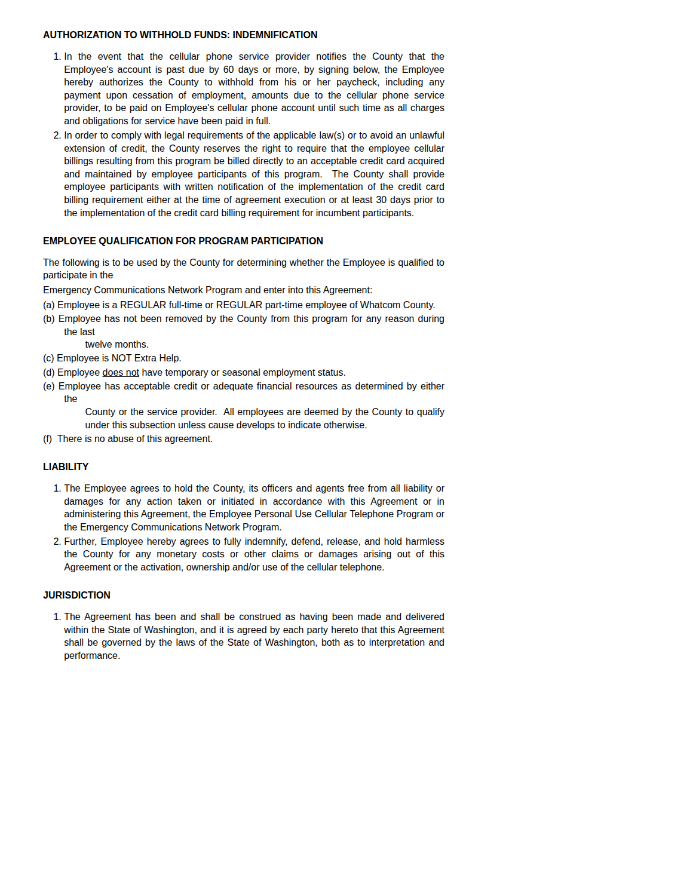AUTHORIZATION TO WITHHOLD FUNDS: INDEMNIFICATION
In the event that the cellular phone service provider notifies the County that the Employee's account is past due by 60 days or more, by signing below, the Employee hereby authorizes the County to withhold from his or her paycheck, including any payment upon cessation of employment, amounts due to the cellular phone service provider, to be paid on Employee's cellular phone account until such time as all charges and obligations for service have been paid in full.
In order to comply with legal requirements of the applicable law(s) or to avoid an unlawful extension of credit, the County reserves the right to require that the employee cellular billings resulting from this program be billed directly to an acceptable credit card acquired and maintained by employee participants of this program. The County shall provide employee participants with written notification of the implementation of the credit card billing requirement either at the time of agreement execution or at least 30 days prior to the implementation of the credit card billing requirement for incumbent participants.
EMPLOYEE QUALIFICATION FOR PROGRAM PARTICIPATION
The following is to be used by the County for determining whether the Employee is qualified to participate in the
Emergency Communications Network Program and enter into this Agreement:
(a) Employee is a REGULAR full-time or REGULAR part-time employee of Whatcom County.
(b) Employee has not been removed by the County from this program for any reason during the lasttwelve months.
(c) Employee is NOT Extra Help.
(d) Employee does not have temporary or seasonal employment status.
(e) Employee has acceptable credit or adequate financial resources as determined by either theCounty or the service provider. All employees are deemed by the County to qualify under this subsection unless cause develops to indicate otherwise.
(f) There is no abuse of this agreement.
LIABILITY
The Employee agrees to hold the County, its officers and agents free from all liability or damages for any action taken or initiated in accordance with this Agreement or in administering this Agreement, the Employee Personal Use Cellular Telephone Program or the Emergency Communications Network Program.
Further, Employee hereby agrees to fully indemnify, defend, release, and hold harmless the County for any monetary costs or other claims or damages arising out of this Agreement or the activation, ownership and/or use of the cellular telephone.
JURISDICTION
The Agreement has been and shall be construed as having been made and delivered within the State of Washington, and it is agreed by each party hereto that this Agreement shall be governed by the laws of the State of Washington, both as to interpretation and performance.